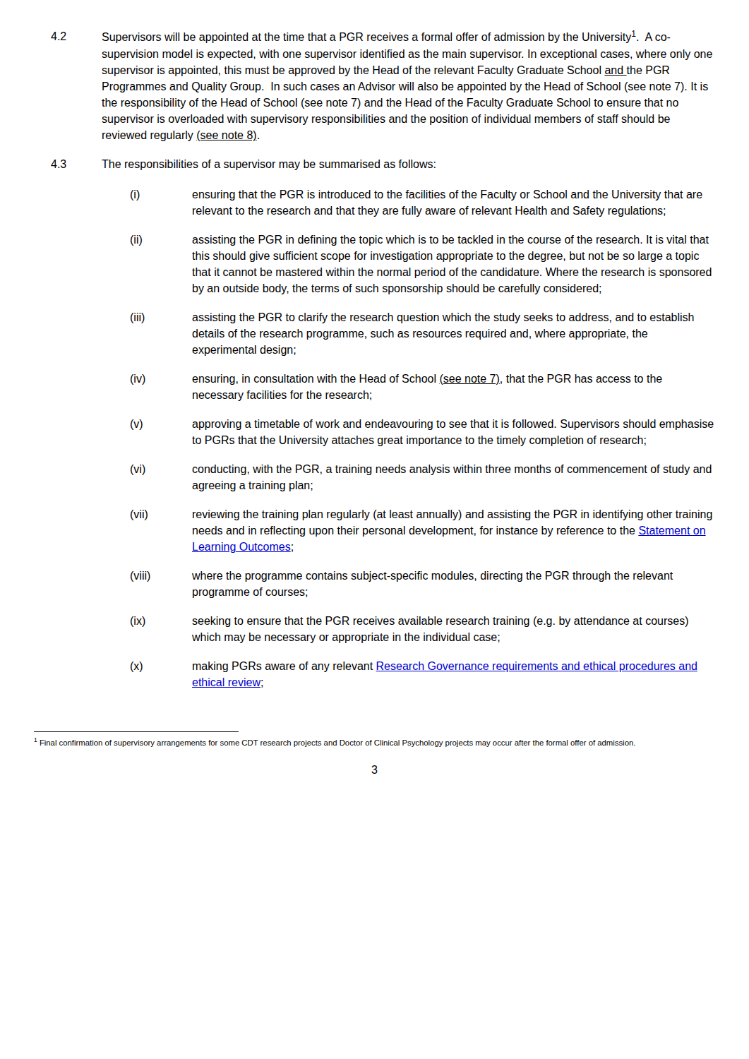4.2
Supervisors will be appointed at the time that a PGR receives a formal offer of admission by the University1. A co-supervision model is expected, with one supervisor identified as the main supervisor. In exceptional cases, where only one supervisor is appointed, this must be approved by the Head of the relevant Faculty Graduate School and the PGR Programmes and Quality Group. In such cases an Advisor will also be appointed by the Head of School (see note 7). It is the responsibility of the Head of School (see note 7) and the Head of the Faculty Graduate School to ensure that no supervisor is overloaded with supervisory responsibilities and the position of individual members of staff should be reviewed regularly (see note 8).
4.3
The responsibilities of a supervisor may be summarised as follows:
(i) ensuring that the PGR is introduced to the facilities of the Faculty or School and the University that are relevant to the research and that they are fully aware of relevant Health and Safety regulations;
(ii) assisting the PGR in defining the topic which is to be tackled in the course of the research. It is vital that this should give sufficient scope for investigation appropriate to the degree, but not be so large a topic that it cannot be mastered within the normal period of the candidature. Where the research is sponsored by an outside body, the terms of such sponsorship should be carefully considered;
(iii) assisting the PGR to clarify the research question which the study seeks to address, and to establish details of the research programme, such as resources required and, where appropriate, the experimental design;
(iv) ensuring, in consultation with the Head of School (see note 7), that the PGR has access to the necessary facilities for the research;
(v) approving a timetable of work and endeavouring to see that it is followed. Supervisors should emphasise to PGRs that the University attaches great importance to the timely completion of research;
(vi) conducting, with the PGR, a training needs analysis within three months of commencement of study and agreeing a training plan;
(vii) reviewing the training plan regularly (at least annually) and assisting the PGR in identifying other training needs and in reflecting upon their personal development, for instance by reference to the Statement on Learning Outcomes;
(viii) where the programme contains subject-specific modules, directing the PGR through the relevant programme of courses;
(ix) seeking to ensure that the PGR receives available research training (e.g. by attendance at courses) which may be necessary or appropriate in the individual case;
(x) making PGRs aware of any relevant Research Governance requirements and ethical procedures and ethical review;
1 Final confirmation of supervisory arrangements for some CDT research projects and Doctor of Clinical Psychology projects may occur after the formal offer of admission.
3